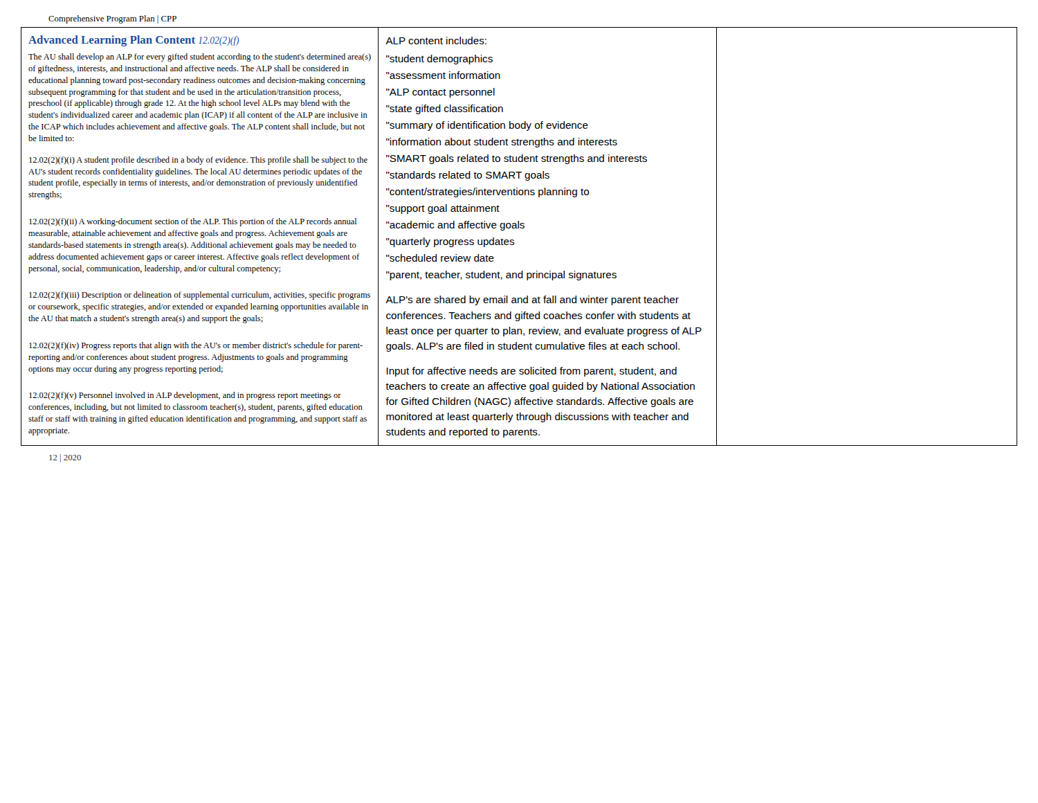Comprehensive Program Plan | CPP
| Advanced Learning Plan Content 12.02(2)(f) The AU shall develop an ALP for every gifted student according to the student's determined area(s) of giftedness, interests, and instructional and affective needs. The ALP shall be considered in educational planning toward post-secondary readiness outcomes and decision-making concerning subsequent programming for that student and be used in the articulation/transition process, preschool (if applicable) through grade 12. At the high school level ALPs may blend with the student's individualized career and academic plan (ICAP) if all content of the ALP are inclusive in the ICAP which includes achievement and affective goals. The ALP content shall include, but not be limited to: 12.02(2)(f)(i) A student profile described in a body of evidence. This profile shall be subject to the AU's student records confidentiality guidelines. The local AU determines periodic updates of the student profile, especially in terms of interests, and/or demonstration of previously unidentified strengths; 12.02(2)(f)(ii) A working-document section of the ALP. This portion of the ALP records annual measurable, attainable achievement and affective goals and progress. Achievement goals are standards-based statements in strength area(s). Additional achievement goals may be needed to address documented achievement gaps or career interest. Affective goals reflect development of personal, social, communication, leadership, and/or cultural competency; 12.02(2)(f)(iii) Description or delineation of supplemental curriculum, activities, specific programs or coursework, specific strategies, and/or extended or expanded learning opportunities available in the AU that match a student's strength area(s) and support the goals; 12.02(2)(f)(iv) Progress reports that align with the AU's or member district's schedule for parent-reporting and/or conferences about student progress. Adjustments to goals and programming options may occur during any progress reporting period; 12.02(2)(f)(v) Personnel involved in ALP development, and in progress report meetings or conferences, including, but not limited to classroom teacher(s), student, parents, gifted education staff or staff with training in gifted education identification and programming, and support staff as appropriate. | ALP content includes: student demographics assessment information ALP contact personnel state gifted classification summary of identification body of evidence information about student strengths and interests SMART goals related to student strengths and interests standards related to SMART goals content/strategies/interventions planning to support goal attainment academic and affective goals quarterly progress updates scheduled review date parent, teacher, student, and principal signatures ALP's are shared by email and at fall and winter parent teacher conferences. Teachers and gifted coaches confer with students at least once per quarter to plan, review, and evaluate progress of ALP goals. ALP's are filed in student cumulative files at each school. Input for affective needs are solicited from parent, student, and teachers to create an affective goal guided by National Association for Gifted Children (NAGC) affective standards. Affective goals are monitored at least quarterly through discussions with teacher and students and reported to parents. | |
12 | 2020